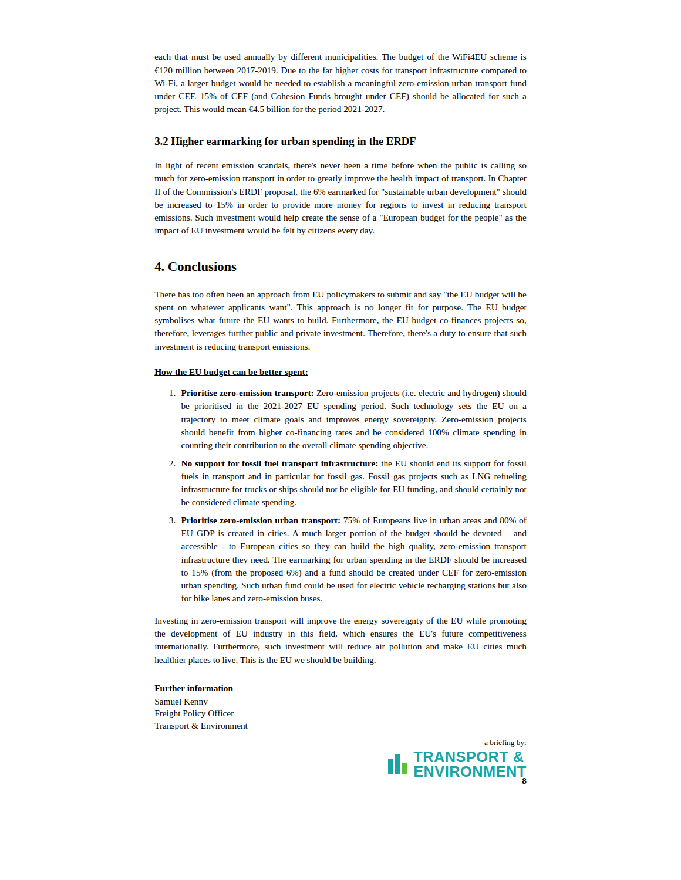each that must be used annually by different municipalities. The budget of the WiFi4EU scheme is €120 million between 2017-2019. Due to the far higher costs for transport infrastructure compared to Wi-Fi, a larger budget would be needed to establish a meaningful zero-emission urban transport fund under CEF. 15% of CEF (and Cohesion Funds brought under CEF) should be allocated for such a project. This would mean €4.5 billion for the period 2021-2027.
3.2 Higher earmarking for urban spending in the ERDF
In light of recent emission scandals, there's never been a time before when the public is calling so much for zero-emission transport in order to greatly improve the health impact of transport. In Chapter II of the Commission's ERDF proposal, the 6% earmarked for "sustainable urban development" should be increased to 15% in order to provide more money for regions to invest in reducing transport emissions. Such investment would help create the sense of a "European budget for the people" as the impact of EU investment would be felt by citizens every day.
4. Conclusions
There has too often been an approach from EU policymakers to submit and say "the EU budget will be spent on whatever applicants want". This approach is no longer fit for purpose. The EU budget symbolises what future the EU wants to build. Furthermore, the EU budget co-finances projects so, therefore, leverages further public and private investment. Therefore, there's a duty to ensure that such investment is reducing transport emissions.
How the EU budget can be better spent:
Prioritise zero-emission transport: Zero-emission projects (i.e. electric and hydrogen) should be prioritised in the 2021-2027 EU spending period. Such technology sets the EU on a trajectory to meet climate goals and improves energy sovereignty. Zero-emission projects should benefit from higher co-financing rates and be considered 100% climate spending in counting their contribution to the overall climate spending objective.
No support for fossil fuel transport infrastructure: the EU should end its support for fossil fuels in transport and in particular for fossil gas. Fossil gas projects such as LNG refueling infrastructure for trucks or ships should not be eligible for EU funding, and should certainly not be considered climate spending.
Prioritise zero-emission urban transport: 75% of Europeans live in urban areas and 80% of EU GDP is created in cities. A much larger portion of the budget should be devoted – and accessible - to European cities so they can build the high quality, zero-emission transport infrastructure they need. The earmarking for urban spending in the ERDF should be increased to 15% (from the proposed 6%) and a fund should be created under CEF for zero-emission urban spending. Such urban fund could be used for electric vehicle recharging stations but also for bike lanes and zero-emission buses.
Investing in zero-emission transport will improve the energy sovereignty of the EU while promoting the development of EU industry in this field, which ensures the EU's future competitiveness internationally. Furthermore, such investment will reduce air pollution and make EU cities much healthier places to live. This is the EU we should be building.
Further information
Samuel Kenny
Freight Policy Officer
Transport & Environment
a briefing by:
TRANSPORT &
ENVIRONMENT
8